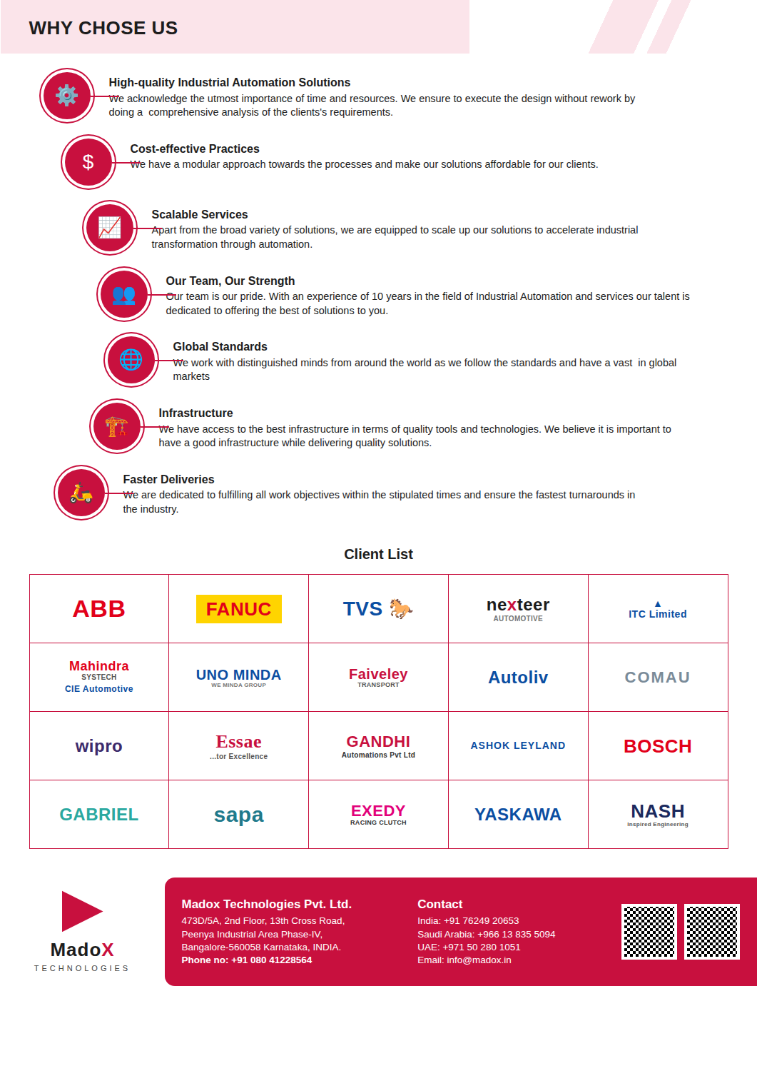Why Chose Us
⚙️
High-quality Industrial Automation Solutions
We acknowledge the utmost importance of time and resources. We ensure to execute the design without rework by doing a comprehensive analysis of the clients's requirements.
$
Cost-effective Practices
We have a modular approach towards the processes and make our solutions affordable for our clients.
📈
Scalable Services
Apart from the broad variety of solutions, we are equipped to scale up our solutions to accelerate industrial transformation through automation.
👥
Our Team, Our Strength
Our team is our pride. With an experience of 10 years in the field of Industrial Automation and services our talent is dedicated to offering the best of solutions to you.
🌐
Global Standards
We work with distinguished minds from around the world as we follow the standards and have a vast in global markets
🏗️
Infrastructure
We have access to the best infrastructure in terms of quality tools and technologies. We believe it is important to have a good infrastructure while delivering quality solutions.
🛵
Faster Deliveries
We are dedicated to fulfilling all work objectives within the stipulated times and ensure the fastest turnarounds in the industry.
Client List
| ABB | FANUC | TVS 🐎 | ne x teer AUTOMOTIVE | ▲ ITC Limited |
| Mahindra SYSTECH CIE Automotive | UNO MINDA WE MINDA GROUP | Faiveley TRANSPORT | Autoliv | COMAU |
| wipro | Essae ...tor Excellence | GANDHI Automations Pvt Ltd | ASHOK LEYLAND | BOSCH |
| GABRIEL | sapa | EXEDY RACING CLUTCH | YASKAWA | NASH Inspired Engineering |
MadoX
TECHNOLOGIES
Madox Technologies Pvt. Ltd.
473D/5A, 2nd Floor, 13th Cross Road,
Peenya Industrial Area Phase-IV,
Bangalore-560058 Karnataka, INDIA.
Phone no: +91 080 41228564
Contact
India: +91 76249 20653
Saudi Arabia: +966 13 835 5094
UAE: +971 50 280 1051
Email: info@madox.in